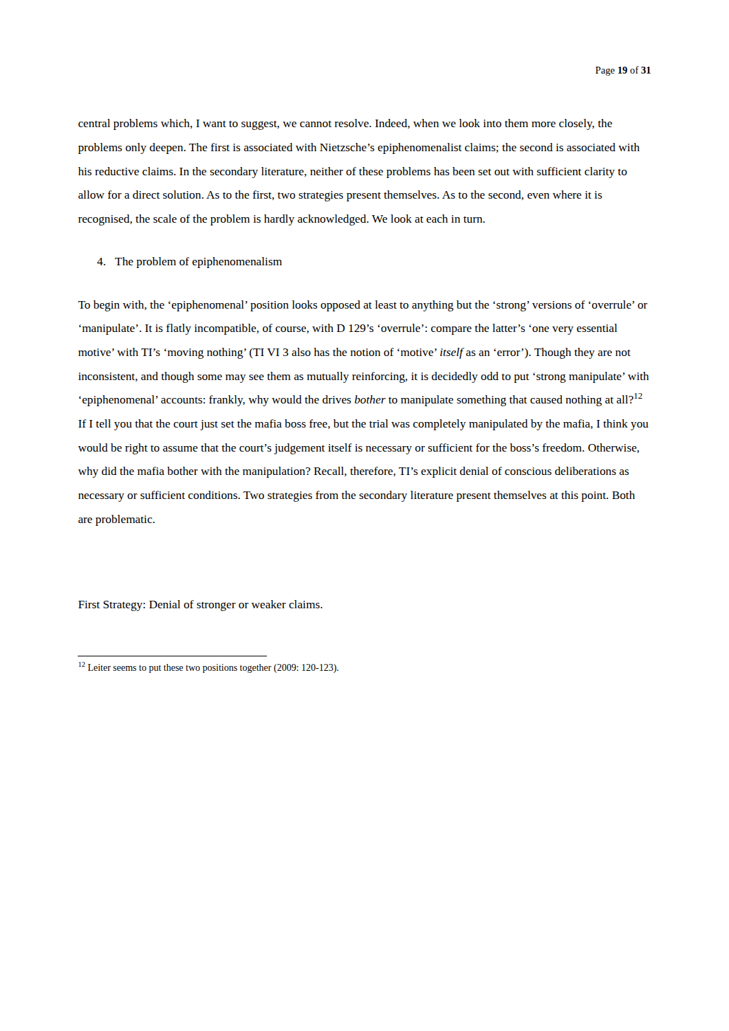Page 19 of 31
central problems which, I want to suggest, we cannot resolve. Indeed, when we look into them more closely, the problems only deepen. The first is associated with Nietzsche’s epiphenomenalist claims; the second is associated with his reductive claims. In the secondary literature, neither of these problems has been set out with sufficient clarity to allow for a direct solution. As to the first, two strategies present themselves. As to the second, even where it is recognised, the scale of the problem is hardly acknowledged. We look at each in turn.
4. The problem of epiphenomenalism
To begin with, the ‘epiphenomenal’ position looks opposed at least to anything but the ‘strong’ versions of ‘overrule’ or ‘manipulate’. It is flatly incompatible, of course, with D 129’s ‘overrule’: compare the latter’s ‘one very essential motive’ with TI’s ‘moving nothing’ (TI VI 3 also has the notion of ‘motive’ itself as an ‘error’). Though they are not inconsistent, and though some may see them as mutually reinforcing, it is decidedly odd to put ‘strong manipulate’ with ‘epiphenomenal’ accounts: frankly, why would the drives bother to manipulate something that caused nothing at all?12 If I tell you that the court just set the mafia boss free, but the trial was completely manipulated by the mafia, I think you would be right to assume that the court’s judgement itself is necessary or sufficient for the boss’s freedom. Otherwise, why did the mafia bother with the manipulation? Recall, therefore, TI’s explicit denial of conscious deliberations as necessary or sufficient conditions. Two strategies from the secondary literature present themselves at this point. Both are problematic.
First Strategy: Denial of stronger or weaker claims.
12 Leiter seems to put these two positions together (2009: 120-123).